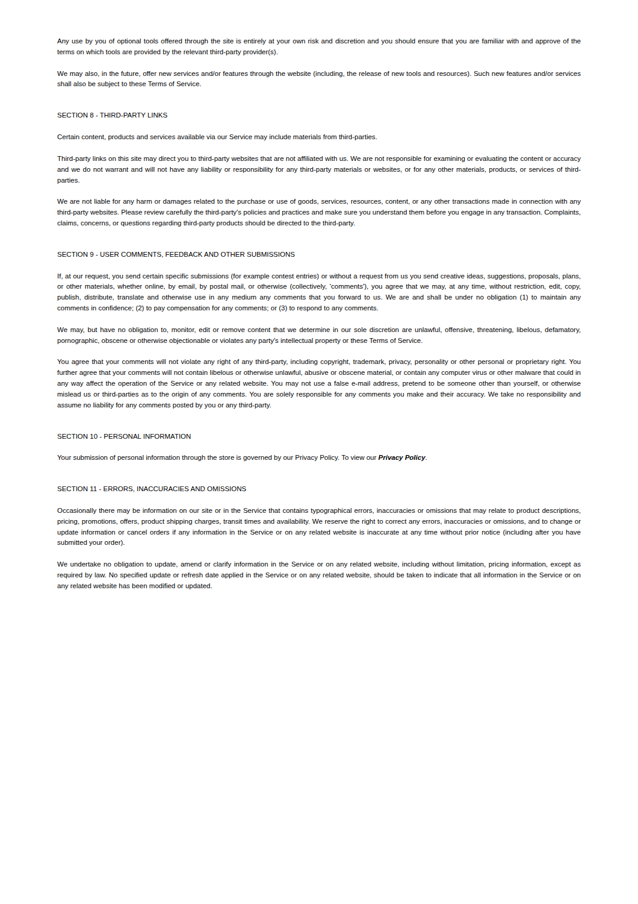Any use by you of optional tools offered through the site is entirely at your own risk and discretion and you should ensure that you are familiar with and approve of the terms on which tools are provided by the relevant third-party provider(s).
We may also, in the future, offer new services and/or features through the website (including, the release of new tools and resources). Such new features and/or services shall also be subject to these Terms of Service.
Section 8 - Third-Party Links
Certain content, products and services available via our Service may include materials from third-parties.
Third-party links on this site may direct you to third-party websites that are not affiliated with us. We are not responsible for examining or evaluating the content or accuracy and we do not warrant and will not have any liability or responsibility for any third-party materials or websites, or for any other materials, products, or services of third-parties.
We are not liable for any harm or damages related to the purchase or use of goods, services, resources, content, or any other transactions made in connection with any third-party websites. Please review carefully the third-party's policies and practices and make sure you understand them before you engage in any transaction. Complaints, claims, concerns, or questions regarding third-party products should be directed to the third-party.
Section 9 - User Comments, Feedback and Other Submissions
If, at our request, you send certain specific submissions (for example contest entries) or without a request from us you send creative ideas, suggestions, proposals, plans, or other materials, whether online, by email, by postal mail, or otherwise (collectively, 'comments'), you agree that we may, at any time, without restriction, edit, copy, publish, distribute, translate and otherwise use in any medium any comments that you forward to us. We are and shall be under no obligation (1) to maintain any comments in confidence; (2) to pay compensation for any comments; or (3) to respond to any comments.
We may, but have no obligation to, monitor, edit or remove content that we determine in our sole discretion are unlawful, offensive, threatening, libelous, defamatory, pornographic, obscene or otherwise objectionable or violates any party's intellectual property or these Terms of Service.
You agree that your comments will not violate any right of any third-party, including copyright, trademark, privacy, personality or other personal or proprietary right. You further agree that your comments will not contain libelous or otherwise unlawful, abusive or obscene material, or contain any computer virus or other malware that could in any way affect the operation of the Service or any related website. You may not use a false e-mail address, pretend to be someone other than yourself, or otherwise mislead us or third-parties as to the origin of any comments. You are solely responsible for any comments you make and their accuracy. We take no responsibility and assume no liability for any comments posted by you or any third-party.
Section 10 - Personal Information
Your submission of personal information through the store is governed by our Privacy Policy. To view our Privacy Policy.
Section 11 - Errors, Inaccuracies and Omissions
Occasionally there may be information on our site or in the Service that contains typographical errors, inaccuracies or omissions that may relate to product descriptions, pricing, promotions, offers, product shipping charges, transit times and availability. We reserve the right to correct any errors, inaccuracies or omissions, and to change or update information or cancel orders if any information in the Service or on any related website is inaccurate at any time without prior notice (including after you have submitted your order).
We undertake no obligation to update, amend or clarify information in the Service or on any related website, including without limitation, pricing information, except as required by law. No specified update or refresh date applied in the Service or on any related website, should be taken to indicate that all information in the Service or on any related website has been modified or updated.